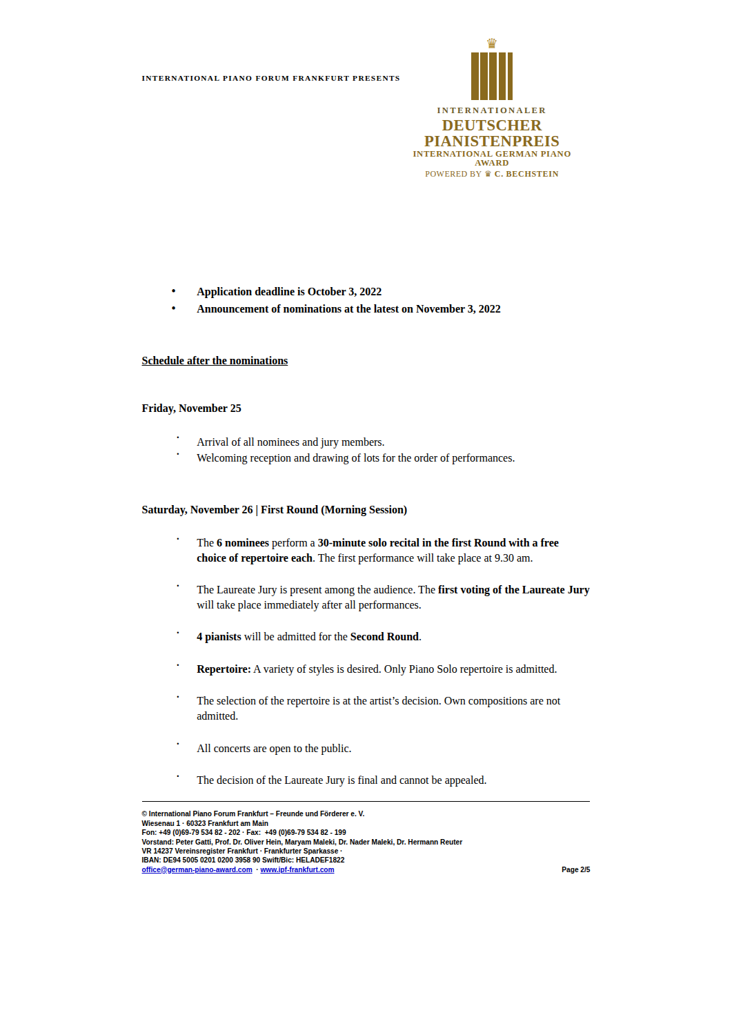INTERNATIONAL PIANO FORUM FRANKFURT PRESENTS
♛
INTERNATIONALER
DEUTSCHER PIANISTENPREIS
INTERNATIONAL GERMAN PIANO AWARD
POWERED BY ♛ C. BECHSTEIN
Application deadline is October 3, 2022
Announcement of nominations at the latest on November 3, 2022
Schedule after the nominations
Friday, November 25
Arrival of all nominees and jury members.
Welcoming reception and drawing of lots for the order of performances.
Saturday, November 26 | First Round (Morning Session)
The 6 nominees perform a 30-minute solo recital in the first Round with a free choice of repertoire each. The first performance will take place at 9.30 am.
The Laureate Jury is present among the audience. The first voting of the Laureate Jury will take place immediately after all performances.
4 pianists will be admitted for the Second Round.
Repertoire: A variety of styles is desired. Only Piano Solo repertoire is admitted.
The selection of the repertoire is at the artist’s decision. Own compositions are not admitted.
All concerts are open to the public.
The decision of the Laureate Jury is final and cannot be appealed.
© International Piano Forum Frankfurt – Freunde und Förderer e. V.
Wiesenau 1 · 60323 Frankfurt am Main
Fon: +49 (0)69-79 534 82 - 202 · Fax: +49 (0)69-79 534 82 - 199
Vorstand: Peter Gatti, Prof. Dr. Oliver Hein, Maryam Maleki, Dr. Nader Maleki, Dr. Hermann Reuter
VR 14237 Vereinsregister Frankfurt · Frankfurter Sparkasse ·
IBAN: DE94 5005 0201 0200 3958 90 Swift/Bic: HELADEF1822
office@german-piano-award.com · www.ipf-frankfurt.com
Page 2/5